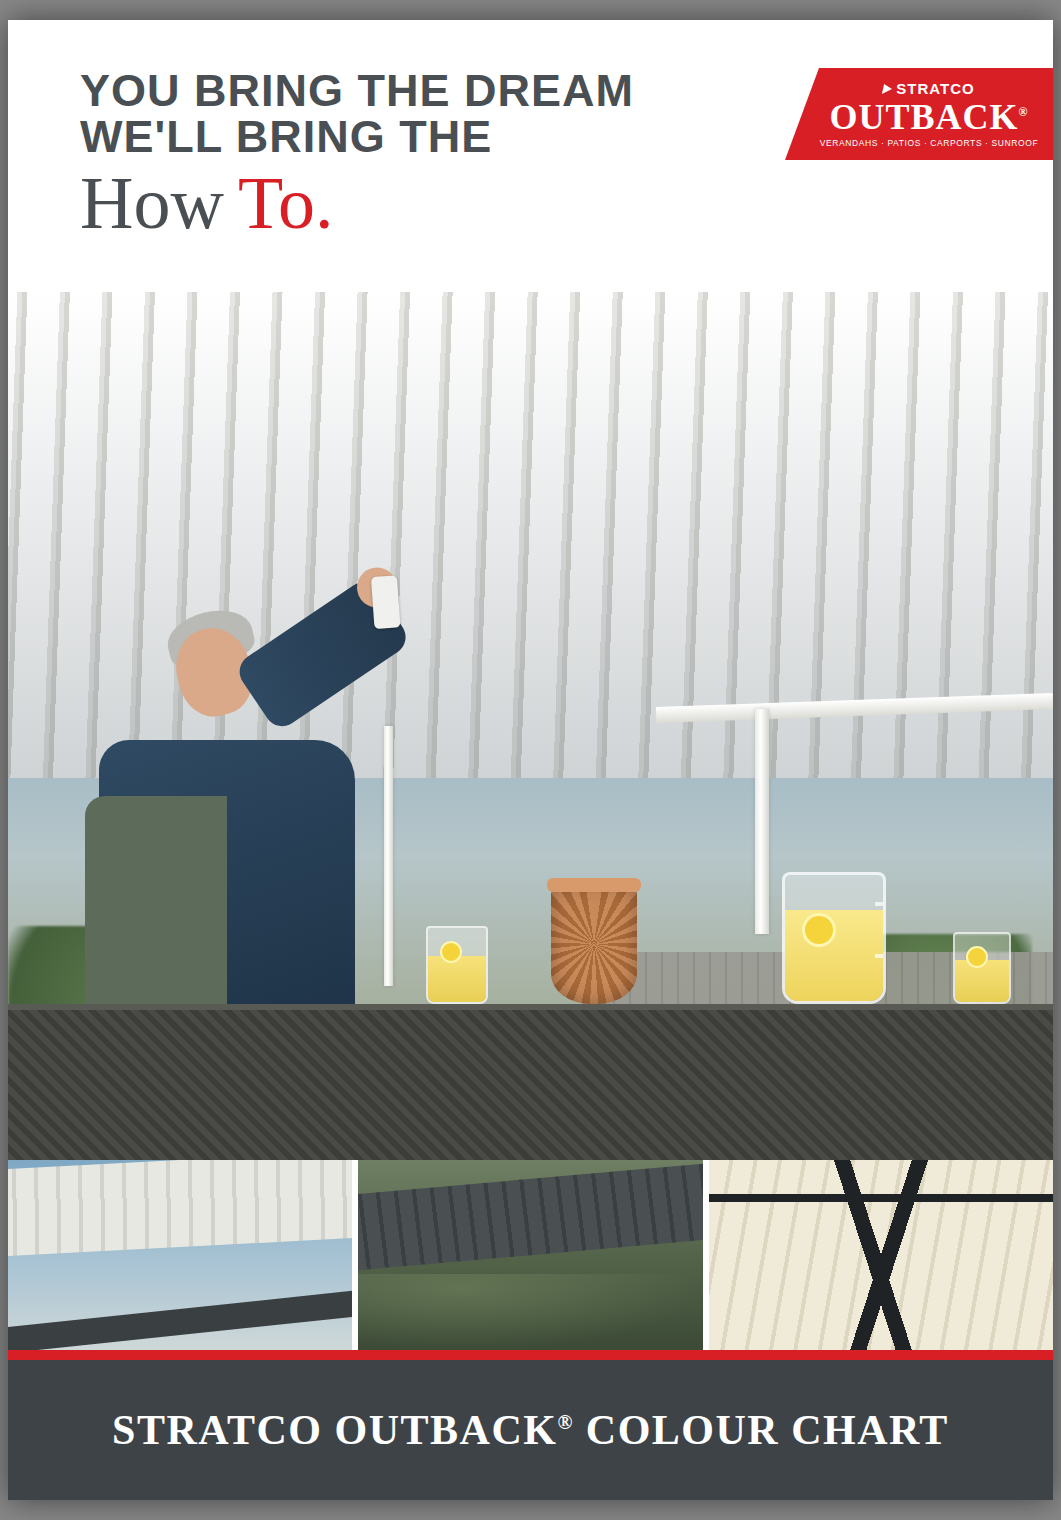You bring the dream
We'll bring the
How To.
STRATCO
OUTBACK®
VERANDAHS · PATIOS · CARPORTS · SUNROOF
Stratco Outback® Colour Chart